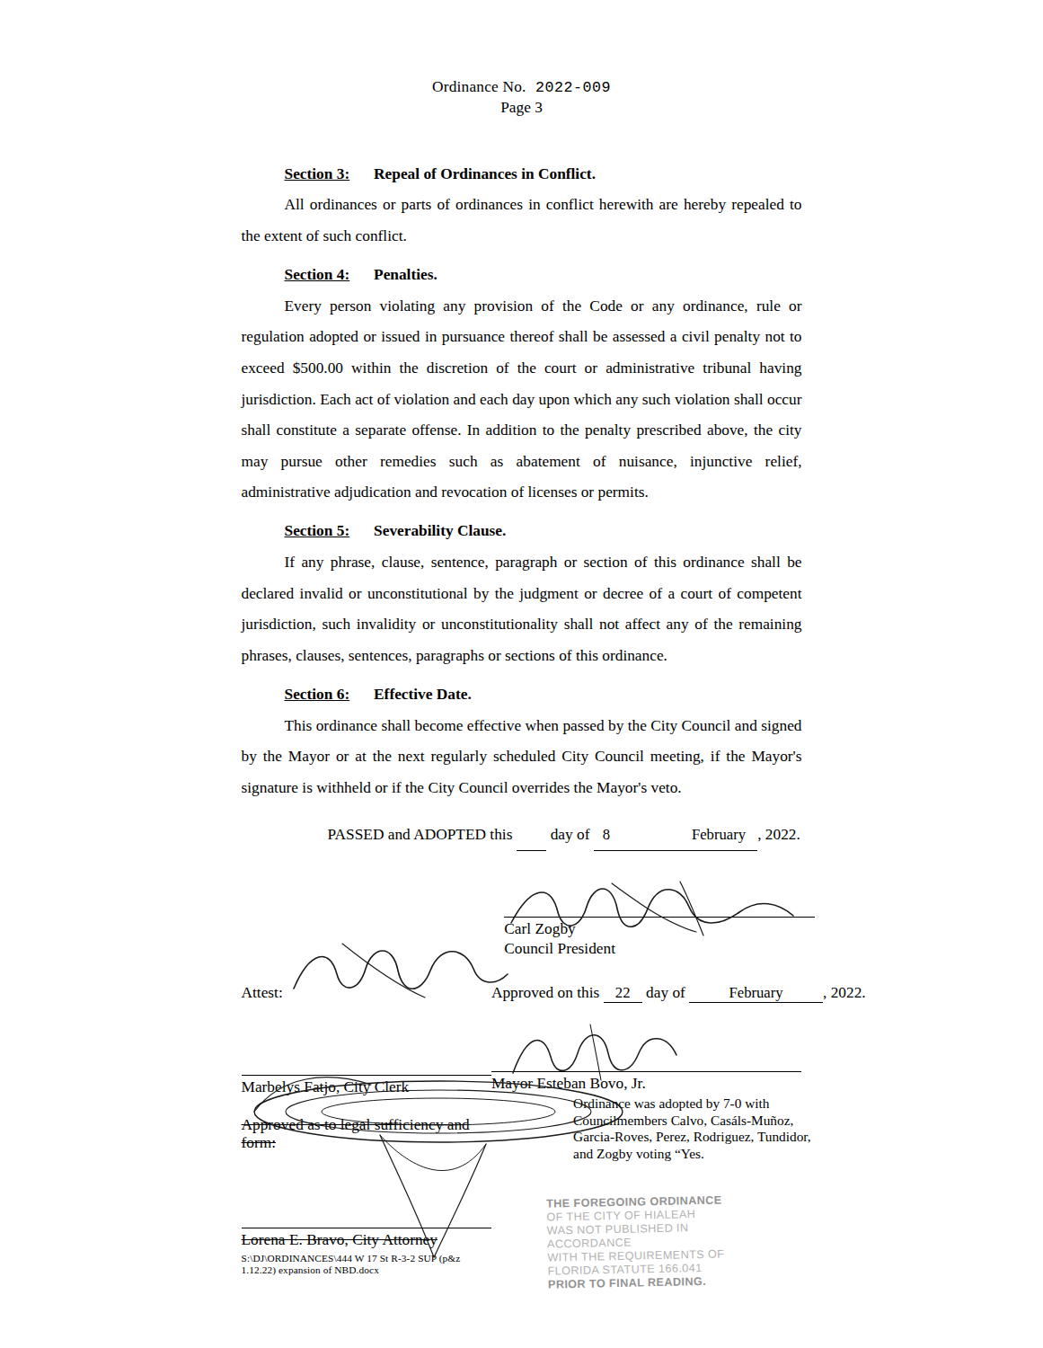Ordinance No. 2022-009
Page 3
Section 3: Repeal of Ordinances in Conflict.
All ordinances or parts of ordinances in conflict herewith are hereby repealed to the extent of such conflict.
Section 4: Penalties.
Every person violating any provision of the Code or any ordinance, rule or regulation adopted or issued in pursuance thereof shall be assessed a civil penalty not to exceed $500.00 within the discretion of the court or administrative tribunal having jurisdiction. Each act of violation and each day upon which any such violation shall occur shall constitute a separate offense. In addition to the penalty prescribed above, the city may pursue other remedies such as abatement of nuisance, injunctive relief, administrative adjudication and revocation of licenses or permits.
Section 5: Severability Clause.
If any phrase, clause, sentence, paragraph or section of this ordinance shall be declared invalid or unconstitutional by the judgment or decree of a court of competent jurisdiction, such invalidity or unconstitutionality shall not affect any of the remaining phrases, clauses, sentences, paragraphs or sections of this ordinance.
Section 6: Effective Date.
This ordinance shall become effective when passed by the City Council and signed by the Mayor or at the next regularly scheduled City Council meeting, if the Mayor's signature is withheld or if the City Council overrides the Mayor's veto.
PASSED and ADOPTED this 8 day of February, 2022.
Carl Zogby
Council President
Attest:
Marbelys Fatjo, City Clerk
Approved as to legal sufficiency and form:
Lorena E. Bravo, City Attorney
S:\DJ\ORDINANCES\444 W 17 St R-3-2 SUP (p&z 1.12.22) expansion of NBD.docx
Approved on this 22 day of February, 2022.
Mayor Esteban Bovo, Jr.
Ordinance was adopted by 7-0 with
Councilmembers Calvo, Casáls-Muñoz,
Garcia-Roves, Perez, Rodriguez, Tundidor,
and Zogby voting “Yes.
THE FOREGOING ORDINANCE
OF THE CITY OF HIALEAH
WAS NOT PUBLISHED IN ACCORDANCE
WITH THE REQUIREMENTS OF
FLORIDA STATUTE 166.041
PRIOR TO FINAL READING.